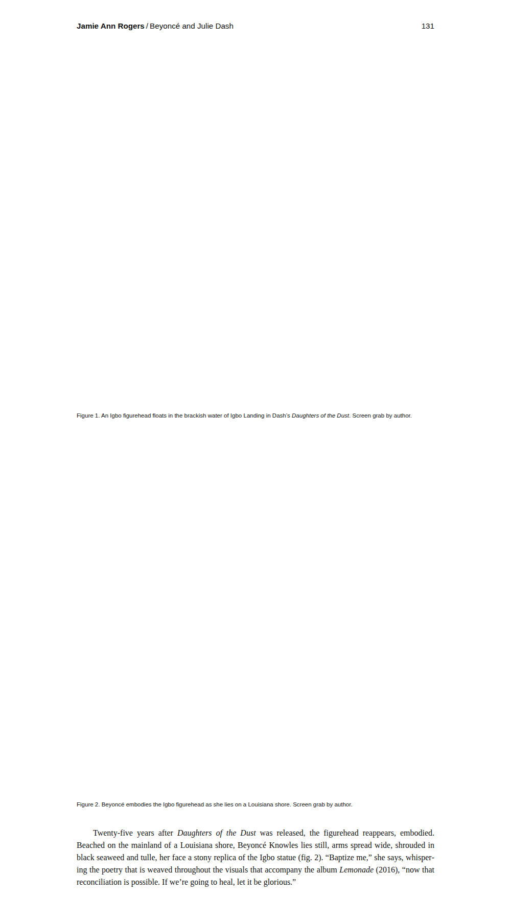Jamie Ann Rogers / Beyoncé and Julie Dash 131
Figure 1. An Igbo figurehead floats in the brackish water of Igbo Landing in Dash’s Daughters of the Dust. Screen grab by author.
Figure 2. Beyoncé embodies the Igbo figurehead as she lies on a Louisiana shore. Screen grab by author.
Twenty-five years after Daughters of the Dust was released, the figurehead reappears, embodied. Beached on the mainland of a Louisiana shore, Beyoncé Knowles lies still, arms spread wide, shrouded in black seaweed and tulle, her face a stony replica of the Igbo statue (fig. 2). “Baptize me,” she says, whispering the poetry that is weaved throughout the visuals that accompany the album Lemonade (2016), “now that reconciliation is possible. If we’re going to heal, let it be glorious.”